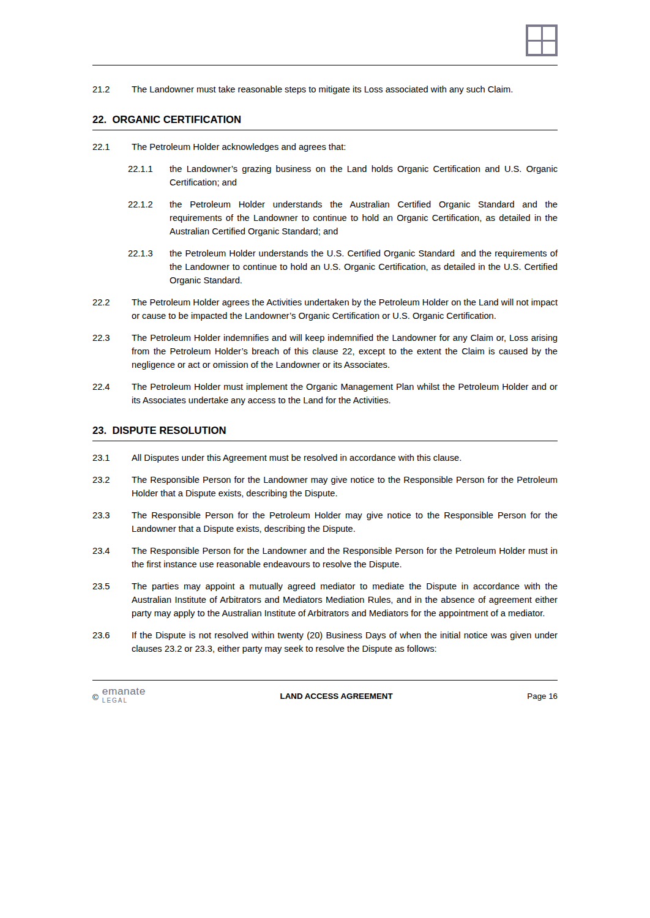21.2
The Landowner must take reasonable steps to mitigate its Loss associated with any such Claim.
22. ORGANIC CERTIFICATION
22.1
The Petroleum Holder acknowledges and agrees that:
22.1.1
the Landowner’s grazing business on the Land holds Organic Certification and U.S. Organic Certification; and
22.1.2
the Petroleum Holder understands the Australian Certified Organic Standard and the requirements of the Landowner to continue to hold an Organic Certification, as detailed in the Australian Certified Organic Standard; and
22.1.3
the Petroleum Holder understands the U.S. Certified Organic Standard and the requirements of the Landowner to continue to hold an U.S. Organic Certification, as detailed in the U.S. Certified Organic Standard.
22.2
The Petroleum Holder agrees the Activities undertaken by the Petroleum Holder on the Land will not impact or cause to be impacted the Landowner’s Organic Certification or U.S. Organic Certification.
22.3
The Petroleum Holder indemnifies and will keep indemnified the Landowner for any Claim or, Loss arising from the Petroleum Holder’s breach of this clause 22, except to the extent the Claim is caused by the negligence or act or omission of the Landowner or its Associates.
22.4
The Petroleum Holder must implement the Organic Management Plan whilst the Petroleum Holder and or its Associates undertake any access to the Land for the Activities.
23. DISPUTE RESOLUTION
23.1
All Disputes under this Agreement must be resolved in accordance with this clause.
23.2
The Responsible Person for the Landowner may give notice to the Responsible Person for the Petroleum Holder that a Dispute exists, describing the Dispute.
23.3
The Responsible Person for the Petroleum Holder may give notice to the Responsible Person for the Landowner that a Dispute exists, describing the Dispute.
23.4
The Responsible Person for the Landowner and the Responsible Person for the Petroleum Holder must in the first instance use reasonable endeavours to resolve the Dispute.
23.5
The parties may appoint a mutually agreed mediator to mediate the Dispute in accordance with the Australian Institute of Arbitrators and Mediators Mediation Rules, and in the absence of agreement either party may apply to the Australian Institute of Arbitrators and Mediators for the appointment of a mediator.
23.6
If the Dispute is not resolved within twenty (20) Business Days of when the initial notice was given under clauses 23.2 or 23.3, either party may seek to resolve the Dispute as follows:
©
emanate
LEGAL
Land Access Agreement
Page 16